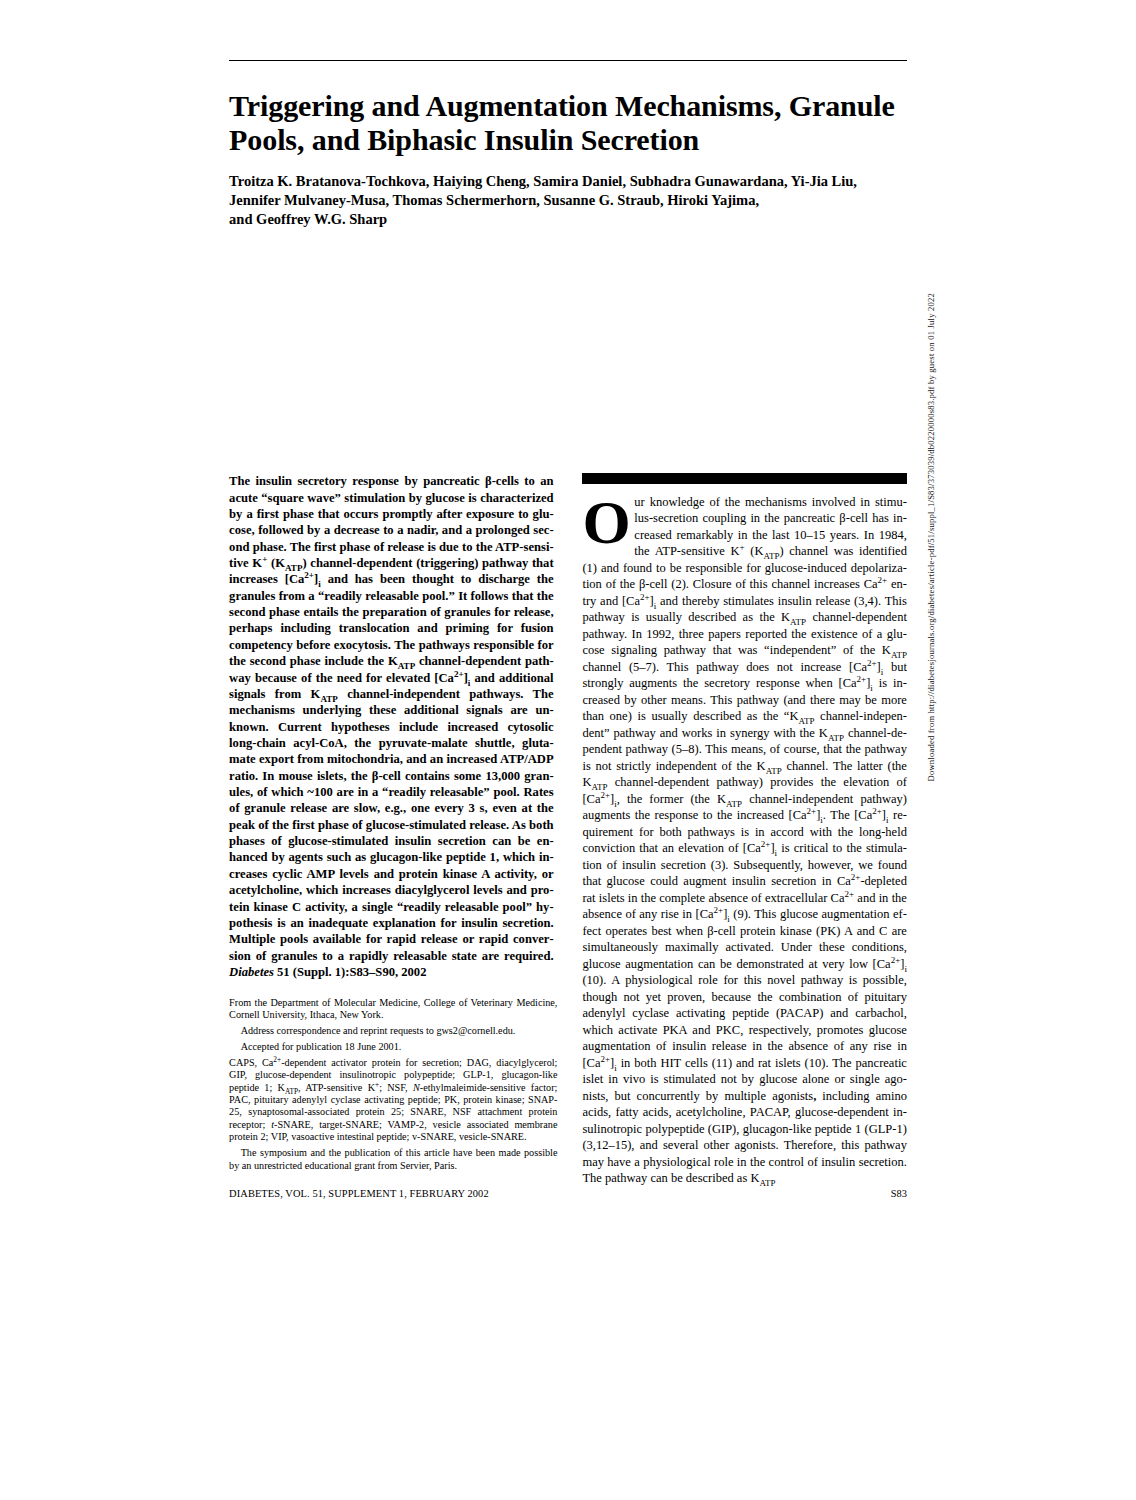Triggering and Augmentation Mechanisms, Granule
Pools, and Biphasic Insulin Secretion
Troitza K. Bratanova-Tochkova, Haiying Cheng, Samira Daniel, Subhadra Gunawardana, Yi-Jia Liu,
Jennifer Mulvaney-Musa, Thomas Schermerhorn, Susanne G. Straub, Hiroki Yajima,
and Geoffrey W.G. Sharp
Downloaded from http://diabetesjournals.org/diabetes/article-pdf/51/suppl_1/S83/373039/db0220000s83.pdf by guest on 01 July 2022
The insulin secretory response by pancreatic β-cells to an acute “square wave” stimulation by glucose is characterized by a first phase that occurs promptly after exposure to glucose, followed by a decrease to a nadir, and a prolonged second phase. The first phase of release is due to the ATP-sensitive K+ (KATP) channel-dependent (triggering) pathway that increases [Ca2+]i and has been thought to discharge the granules from a “readily releasable pool.” It follows that the second phase entails the preparation of granules for release, perhaps including translocation and priming for fusion competency before exocytosis. The pathways responsible for the second phase include the KATP channel-dependent pathway because of the need for elevated [Ca2+]i and additional signals from KATP channel-independent pathways. The mechanisms underlying these additional signals are unknown. Current hypotheses include increased cytosolic long-chain acyl-CoA, the pyruvate-malate shuttle, glutamate export from mitochondria, and an increased ATP/ADP ratio. In mouse islets, the β-cell contains some 13,000 granules, of which ~100 are in a “readily releasable” pool. Rates of granule release are slow, e.g., one every 3 s, even at the peak of the first phase of glucose-stimulated release. As both phases of glucose-stimulated insulin secretion can be enhanced by agents such as glucagon-like peptide 1, which increases cyclic AMP levels and protein kinase A activity, or acetylcholine, which increases diacylglycerol levels and protein kinase C activity, a single “readily releasable pool” hypothesis is an inadequate explanation for insulin secretion. Multiple pools available for rapid release or rapid conversion of granules to a rapidly releasable state are required. Diabetes 51 (Suppl. 1):S83–S90, 2002
Our knowledge of the mechanisms involved in stimulus-secretion coupling in the pancreatic β-cell has increased remarkably in the last 10–15 years. In 1984, the ATP-sensitive K+ (KATP) channel was identified (1) and found to be responsible for glucose-induced depolarization of the β-cell (2). Closure of this channel increases Ca2+ entry and [Ca2+]i and thereby stimulates insulin release (3,4). This pathway is usually described as the KATP channel-dependent pathway. In 1992, three papers reported the existence of a glucose signaling pathway that was “independent” of the KATP channel (5–7). This pathway does not increase [Ca2+]i but strongly augments the secretory response when [Ca2+]i is increased by other means. This pathway (and there may be more than one) is usually described as the “KATP channel-independent” pathway and works in synergy with the KATP channel-dependent pathway (5–8). This means, of course, that the pathway is not strictly independent of the KATP channel. The latter (the KATP channel-dependent pathway) provides the elevation of [Ca2+]i, the former (the KATP channel-independent pathway) augments the response to the increased [Ca2+]i. The [Ca2+]i requirement for both pathways is in accord with the long-held conviction that an elevation of [Ca2+]i is critical to the stimulation of insulin secretion (3). Subsequently, however, we found that glucose could augment insulin secretion in Ca2+-depleted rat islets in the complete absence of extracellular Ca2+ and in the absence of any rise in [Ca2+]i (9). This glucose augmentation effect operates best when β-cell protein kinase (PK) A and C are simultaneously maximally activated. Under these conditions, glucose augmentation can be demonstrated at very low [Ca2+]i (10). A physiological role for this novel pathway is possible, though not yet proven, because the combination of pituitary adenylyl cyclase activating peptide (PACAP) and carbachol, which activate PKA and PKC, respectively, promotes glucose augmentation of insulin release in the absence of any rise in [Ca2+]i in both HIT cells (11) and rat islets (10). The pancreatic islet in vivo is stimulated not by glucose alone or single agonists, but concurrently by multiple agonists, including amino acids, fatty acids, acetylcholine, PACAP, glucose-dependent insulinotropic polypeptide (GIP), glucagon-like peptide 1 (GLP-1) (3,12–15), and several other agonists. Therefore, this pathway may have a physiological role in the control of insulin secretion. The pathway can be described as KATP
From the Department of Molecular Medicine, College of Veterinary Medicine, Cornell University, Ithaca, New York.
Address correspondence and reprint requests to gws2@cornell.edu.
Accepted for publication 18 June 2001.
CAPS, Ca2+-dependent activator protein for secretion; DAG, diacylglycerol; GIP, glucose-dependent insulinotropic polypeptide; GLP-1, glucagon-like peptide 1; KATP, ATP-sensitive K+; NSF, N-ethylmaleimide-sensitive factor; PAC, pituitary adenylyl cyclase activating peptide; PK, protein kinase; SNAP-25, synaptosomal-associated protein 25; SNARE, NSF attachment protein receptor; t-SNARE, target-SNARE; VAMP-2, vesicle associated membrane protein 2; VIP, vasoactive intestinal peptide; v-SNARE, vesicle-SNARE.
The symposium and the publication of this article have been made possible by an unrestricted educational grant from Servier, Paris.
DIABETES, VOL. 51, SUPPLEMENT 1, FEBRUARY 2002
S83